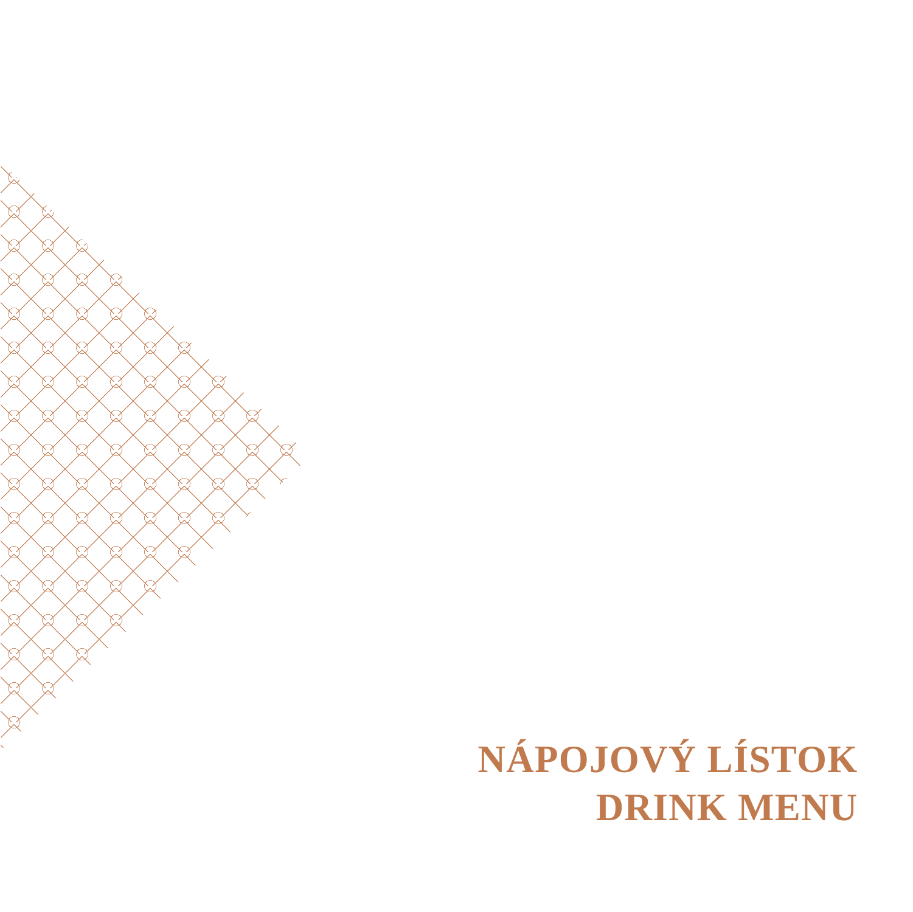Nápojový lístok Drink menu